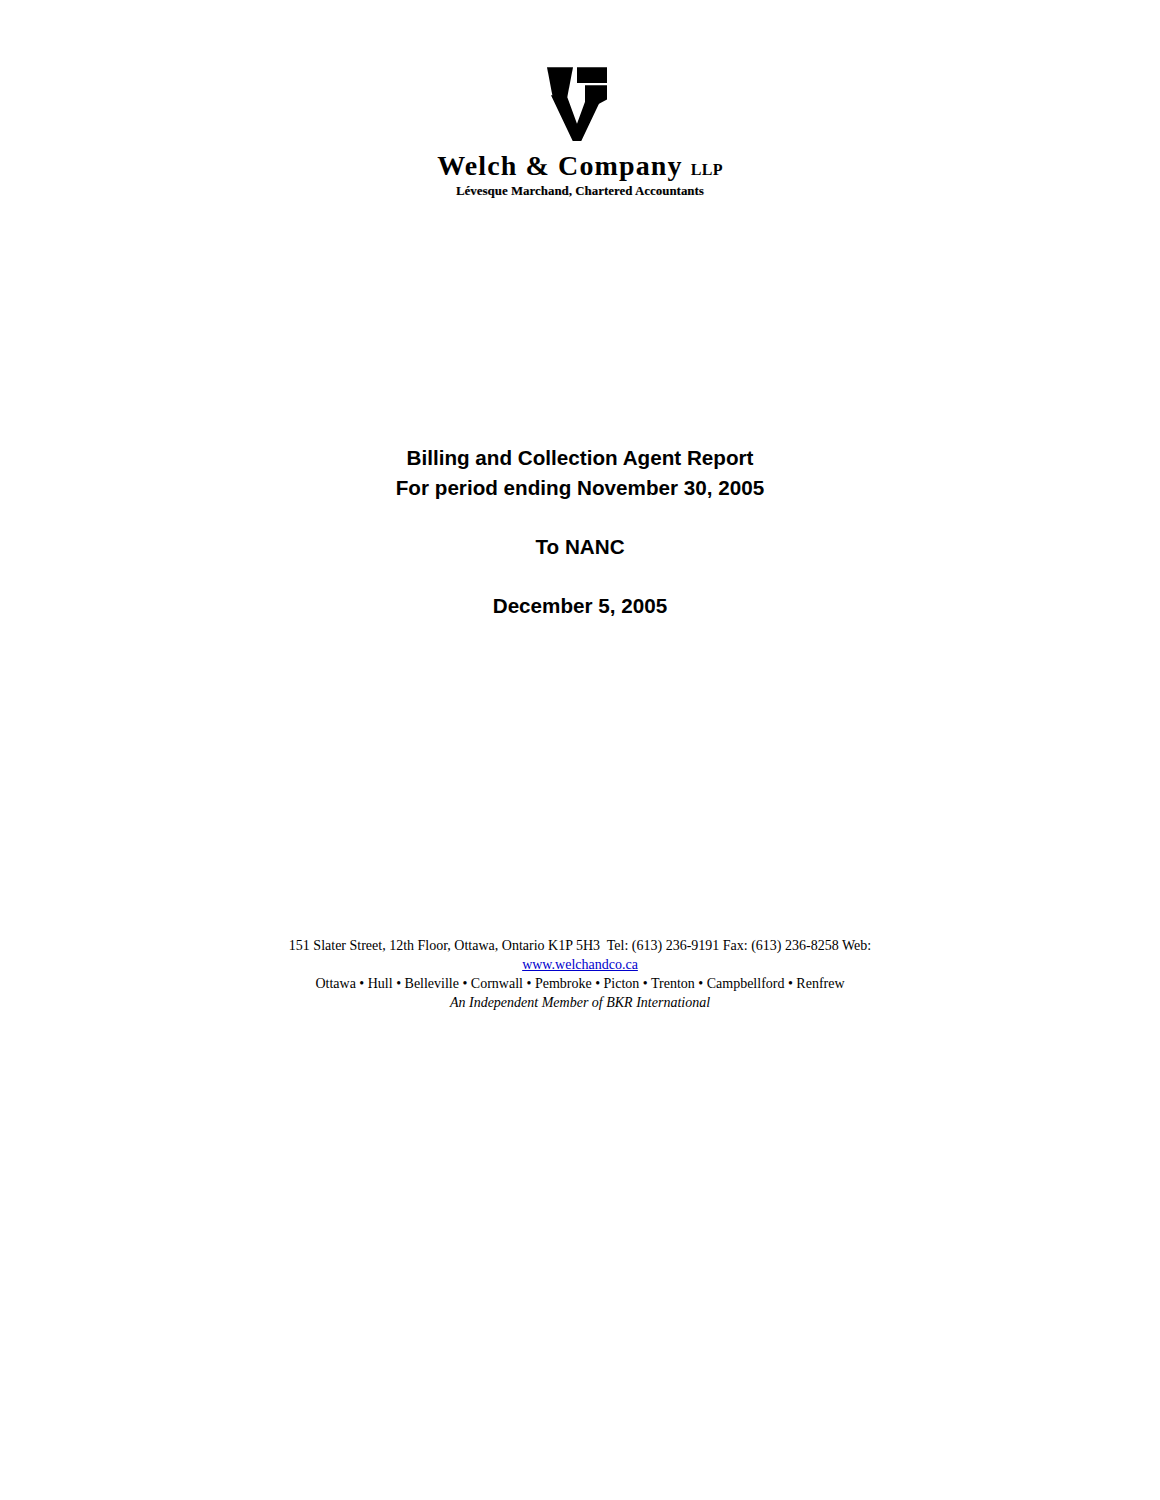Welch & Company LLP
Lévesque Marchand, Chartered Accountants
Billing and Collection Agent Report
For period ending November 30, 2005
To NANC
December 5, 2005
151 Slater Street, 12th Floor, Ottawa, Ontario K1P 5H3 Tel: (613) 236-9191 Fax: (613) 236-8258 Web: www.welchandco.ca
Ottawa • Hull • Belleville • Cornwall • Pembroke • Picton • Trenton • Campbellford • Renfrew
An Independent Member of BKR International